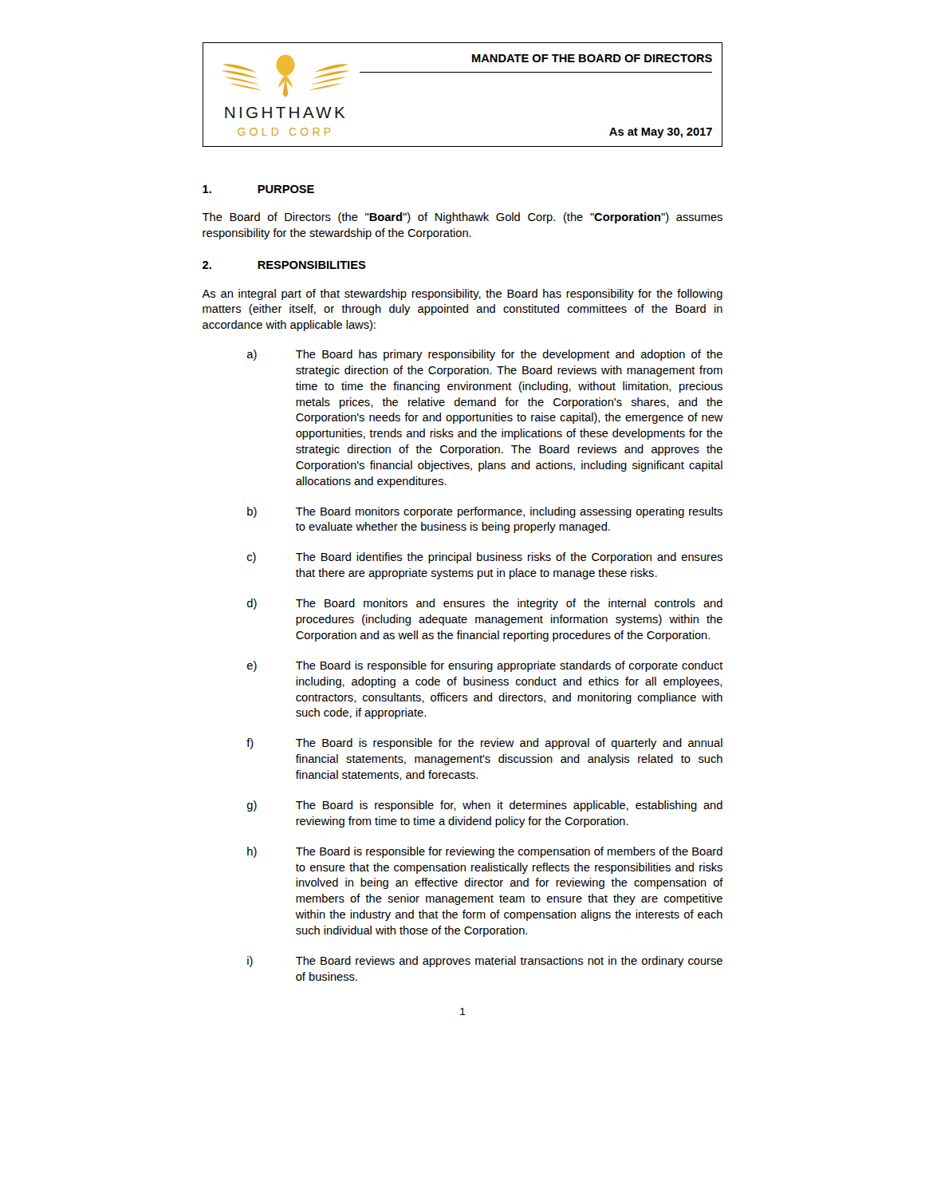NIGHTHAWK
GOLD CORP
MANDATE OF THE BOARD OF DIRECTORS
As at May 30, 2017
1.
PURPOSE
The Board of Directors (the "Board") of Nighthawk Gold Corp. (the "Corporation") assumes responsibility for the stewardship of the Corporation.
2.
RESPONSIBILITIES
As an integral part of that stewardship responsibility, the Board has responsibility for the following matters (either itself, or through duly appointed and constituted committees of the Board in accordance with applicable laws):
a) The Board has primary responsibility for the development and adoption of the strategic direction of the Corporation. The Board reviews with management from time to time the financing environment (including, without limitation, precious metals prices, the relative demand for the Corporation's shares, and the Corporation's needs for and opportunities to raise capital), the emergence of new opportunities, trends and risks and the implications of these developments for the strategic direction of the Corporation. The Board reviews and approves the Corporation's financial objectives, plans and actions, including significant capital allocations and expenditures.
b) The Board monitors corporate performance, including assessing operating results to evaluate whether the business is being properly managed.
c) The Board identifies the principal business risks of the Corporation and ensures that there are appropriate systems put in place to manage these risks.
d) The Board monitors and ensures the integrity of the internal controls and procedures (including adequate management information systems) within the Corporation and as well as the financial reporting procedures of the Corporation.
e) The Board is responsible for ensuring appropriate standards of corporate conduct including, adopting a code of business conduct and ethics for all employees, contractors, consultants, officers and directors, and monitoring compliance with such code, if appropriate.
f) The Board is responsible for the review and approval of quarterly and annual financial statements, management's discussion and analysis related to such financial statements, and forecasts.
g) The Board is responsible for, when it determines applicable, establishing and reviewing from time to time a dividend policy for the Corporation.
h) The Board is responsible for reviewing the compensation of members of the Board to ensure that the compensation realistically reflects the responsibilities and risks involved in being an effective director and for reviewing the compensation of members of the senior management team to ensure that they are competitive within the industry and that the form of compensation aligns the interests of each such individual with those of the Corporation.
i) The Board reviews and approves material transactions not in the ordinary course of business.
1